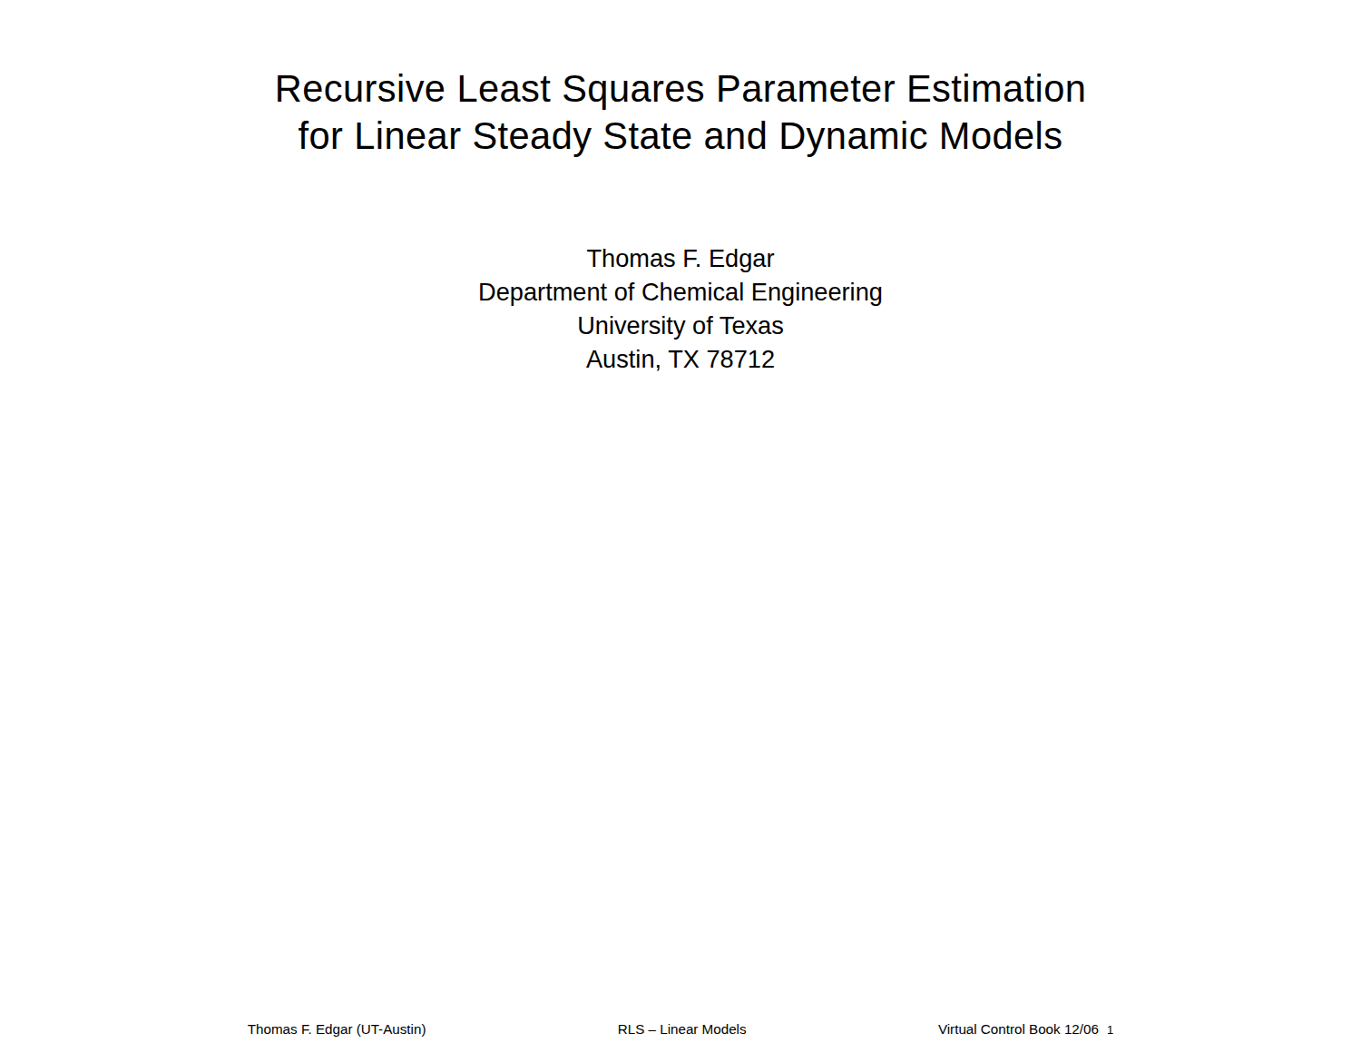Recursive Least Squares Parameter Estimation for Linear Steady State and Dynamic Models
Thomas F. Edgar
Department of Chemical Engineering
University of Texas
Austin, TX 78712
Thomas F. Edgar (UT-Austin) RLS – Linear Models Virtual Control Book 12/06 1